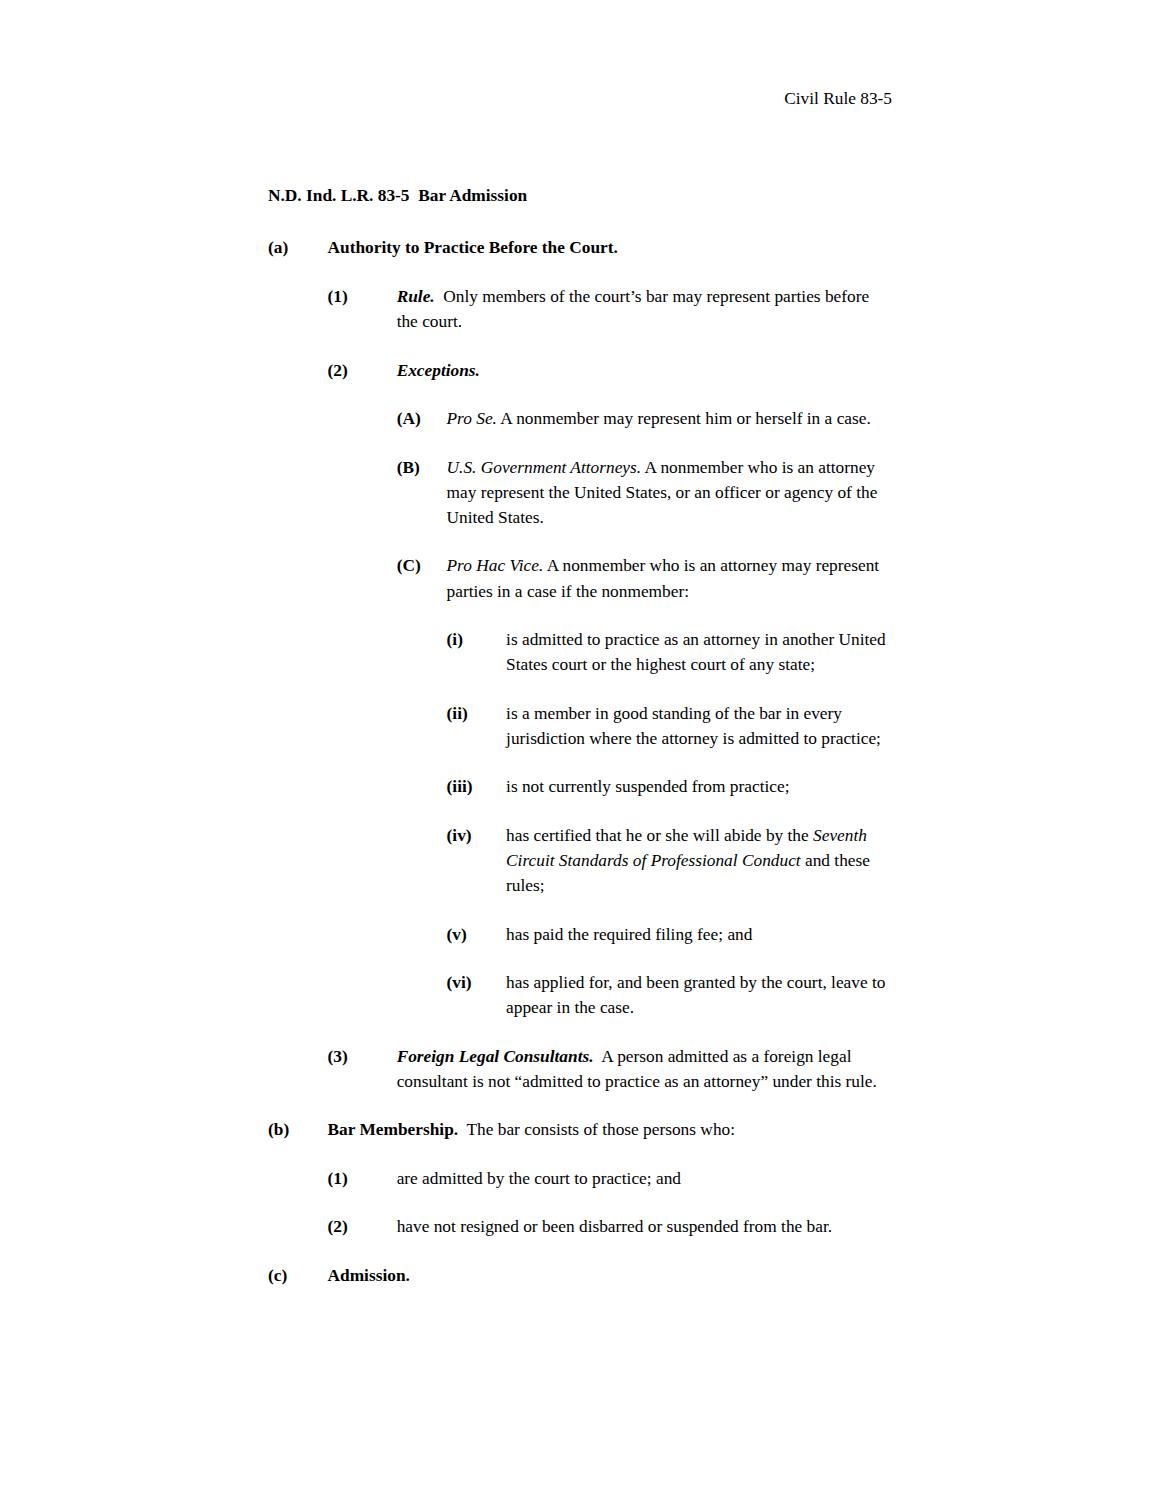Civil Rule 83-5
N.D. Ind. L.R. 83-5 Bar Admission
(a)
Authority to Practice Before the Court.
(1)
Rule. Only members of the court’s bar may represent parties before the court.
(2)
Exceptions.
(A)
Pro Se. A nonmember may represent him or herself in a case.
(B)
U.S. Government Attorneys. A nonmember who is an attorney may represent the United States, or an officer or agency of the United States.
(C)
Pro Hac Vice. A nonmember who is an attorney may represent parties in a case if the nonmember:
(i)
is admitted to practice as an attorney in another United States court or the highest court of any state;
(ii)
is a member in good standing of the bar in every jurisdiction where the attorney is admitted to practice;
(iii)
is not currently suspended from practice;
(iv)
has certified that he or she will abide by the Seventh Circuit Standards of Professional Conduct and these rules;
(v)
has paid the required filing fee; and
(vi)
has applied for, and been granted by the court, leave to appear in the case.
(3)
Foreign Legal Consultants. A person admitted as a foreign legal consultant is not “admitted to practice as an attorney” under this rule.
(b)
Bar Membership. The bar consists of those persons who:
(1)
are admitted by the court to practice; and
(2)
have not resigned or been disbarred or suspended from the bar.
(c)
Admission.